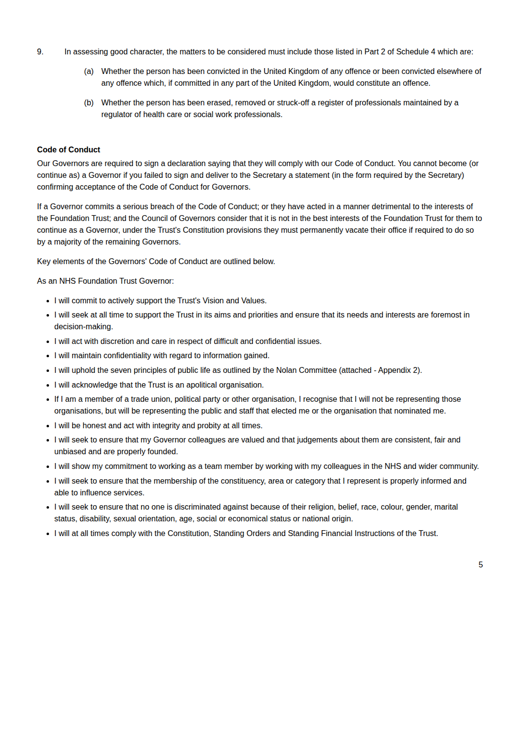9.
In assessing good character, the matters to be considered must include those listed in Part 2 of Schedule 4 which are:
(a) Whether the person has been convicted in the United Kingdom of any offence or been convicted elsewhere of any offence which, if committed in any part of the United Kingdom, would constitute an offence.
(b) Whether the person has been erased, removed or struck-off a register of professionals maintained by a regulator of health care or social work professionals.
Code of Conduct
Our Governors are required to sign a declaration saying that they will comply with our Code of Conduct. You cannot become (or continue as) a Governor if you failed to sign and deliver to the Secretary a statement (in the form required by the Secretary) confirming acceptance of the Code of Conduct for Governors.
If a Governor commits a serious breach of the Code of Conduct; or they have acted in a manner detrimental to the interests of the Foundation Trust; and the Council of Governors consider that it is not in the best interests of the Foundation Trust for them to continue as a Governor, under the Trust's Constitution provisions they must permanently vacate their office if required to do so by a majority of the remaining Governors.
Key elements of the Governors' Code of Conduct are outlined below.
As an NHS Foundation Trust Governor:
I will commit to actively support the Trust's Vision and Values.
I will seek at all time to support the Trust in its aims and priorities and ensure that its needs and interests are foremost in decision-making.
I will act with discretion and care in respect of difficult and confidential issues.
I will maintain confidentiality with regard to information gained.
I will uphold the seven principles of public life as outlined by the Nolan Committee (attached - Appendix 2).
I will acknowledge that the Trust is an apolitical organisation.
If I am a member of a trade union, political party or other organisation, I recognise that I will not be representing those organisations, but will be representing the public and staff that elected me or the organisation that nominated me.
I will be honest and act with integrity and probity at all times.
I will seek to ensure that my Governor colleagues are valued and that judgements about them are consistent, fair and unbiased and are properly founded.
I will show my commitment to working as a team member by working with my colleagues in the NHS and wider community.
I will seek to ensure that the membership of the constituency, area or category that I represent is properly informed and able to influence services.
I will seek to ensure that no one is discriminated against because of their religion, belief, race, colour, gender, marital status, disability, sexual orientation, age, social or economical status or national origin.
I will at all times comply with the Constitution, Standing Orders and Standing Financial Instructions of the Trust.
5